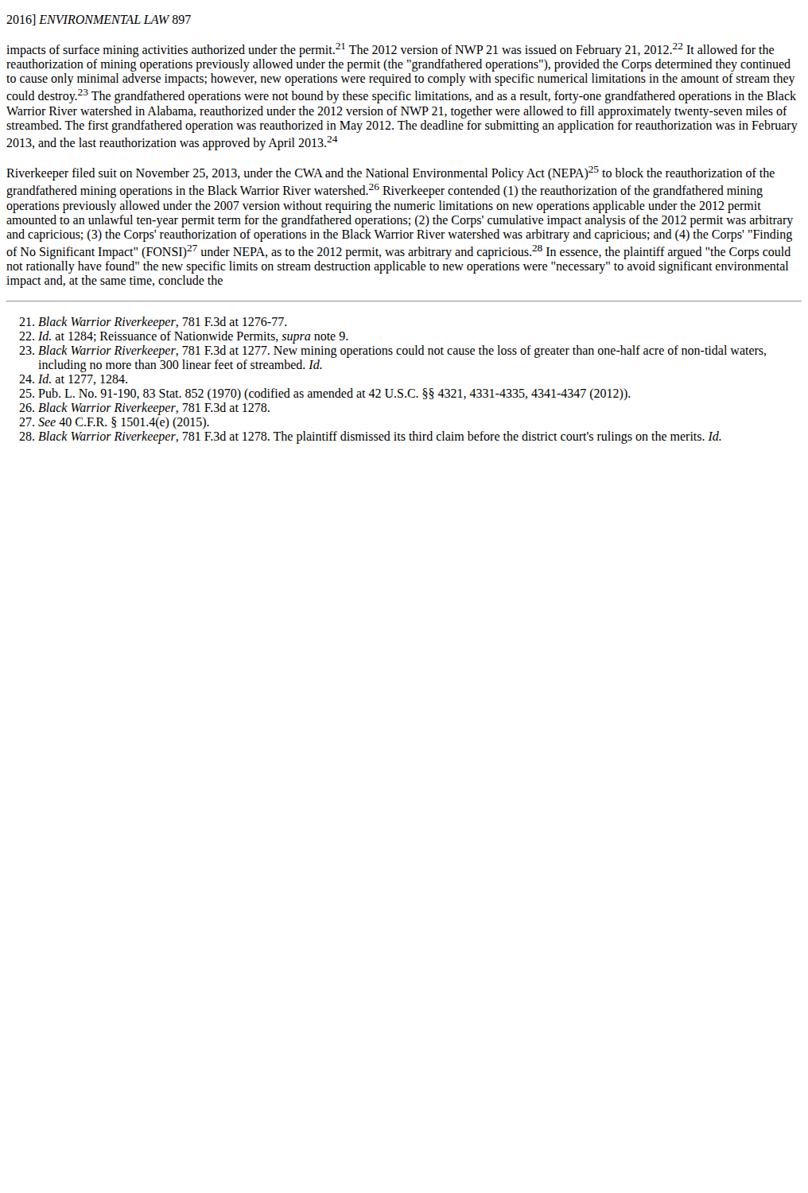2016] ENVIRONMENTAL LAW 897
impacts of surface mining activities authorized under the permit.21 The 2012 version of NWP 21 was issued on February 21, 2012.22 It allowed for the reauthorization of mining operations previously allowed under the permit (the "grandfathered operations"), provided the Corps determined they continued to cause only minimal adverse impacts; however, new operations were required to comply with specific numerical limitations in the amount of stream they could destroy.23 The grandfathered operations were not bound by these specific limitations, and as a result, forty-one grandfathered operations in the Black Warrior River watershed in Alabama, reauthorized under the 2012 version of NWP 21, together were allowed to fill approximately twenty-seven miles of streambed. The first grandfathered operation was reauthorized in May 2012. The deadline for submitting an application for reauthorization was in February 2013, and the last reauthorization was approved by April 2013.24
Riverkeeper filed suit on November 25, 2013, under the CWA and the National Environmental Policy Act (NEPA)25 to block the reauthorization of the grandfathered mining operations in the Black Warrior River watershed.26 Riverkeeper contended (1) the reauthorization of the grandfathered mining operations previously allowed under the 2007 version without requiring the numeric limitations on new operations applicable under the 2012 permit amounted to an unlawful ten-year permit term for the grandfathered operations; (2) the Corps' cumulative impact analysis of the 2012 permit was arbitrary and capricious; (3) the Corps' reauthorization of operations in the Black Warrior River watershed was arbitrary and capricious; and (4) the Corps' "Finding of No Significant Impact" (FONSI)27 under NEPA, as to the 2012 permit, was arbitrary and capricious.28 In essence, the plaintiff argued "the Corps could not rationally have found" the new specific limits on stream destruction applicable to new operations were "necessary" to avoid significant environmental impact and, at the same time, conclude the
Black Warrior Riverkeeper, 781 F.3d at 1276-77.
Id. at 1284; Reissuance of Nationwide Permits, supra note 9.
Black Warrior Riverkeeper, 781 F.3d at 1277. New mining operations could not cause the loss of greater than one-half acre of non-tidal waters, including no more than 300 linear feet of streambed. Id.
Id. at 1277, 1284.
Pub. L. No. 91-190, 83 Stat. 852 (1970) (codified as amended at 42 U.S.C. §§ 4321, 4331-4335, 4341-4347 (2012)).
Black Warrior Riverkeeper, 781 F.3d at 1278.
See 40 C.F.R. § 1501.4(e) (2015).
Black Warrior Riverkeeper, 781 F.3d at 1278. The plaintiff dismissed its third claim before the district court's rulings on the merits. Id.